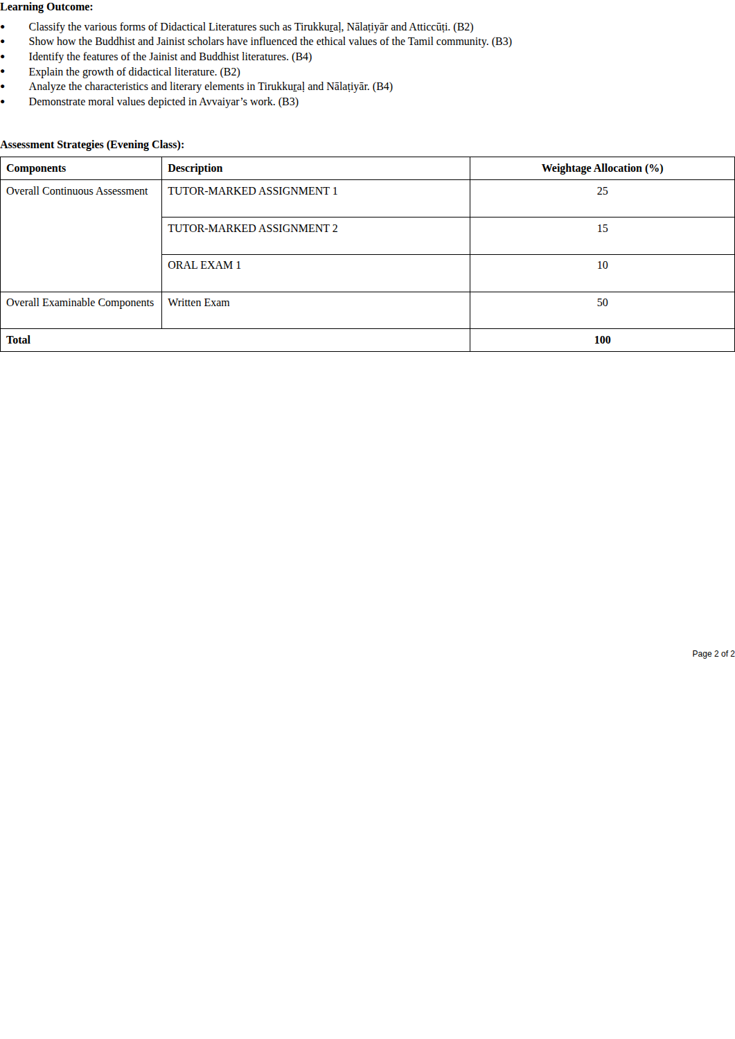Learning Outcome:
Classify the various forms of Didactical Literatures such as Tirukkuraḷ, Nālaṭiyār and Atticcūṭi. (B2)
Show how the Buddhist and Jainist scholars have influenced the ethical values of the Tamil community. (B3)
Identify the features of the Jainist and Buddhist literatures. (B4)
Explain the growth of didactical literature. (B2)
Analyze the characteristics and literary elements in Tirukkuraḷ and Nālaṭiyār. (B4)
Demonstrate moral values depicted in Avvaiyar’s work. (B3)
Assessment Strategies (Evening Class):
| Components | Description | Weightage Allocation (%) |
| --- | --- | --- |
| Overall Continuous Assessment | TUTOR-MARKED ASSIGNMENT 1 | 25 |
| TUTOR-MARKED ASSIGNMENT 2 | 15 |
| ORAL EXAM 1 | 10 |
| Overall Examinable Components | Written Exam | 50 |
| Total | 100 |
Page 2 of 2